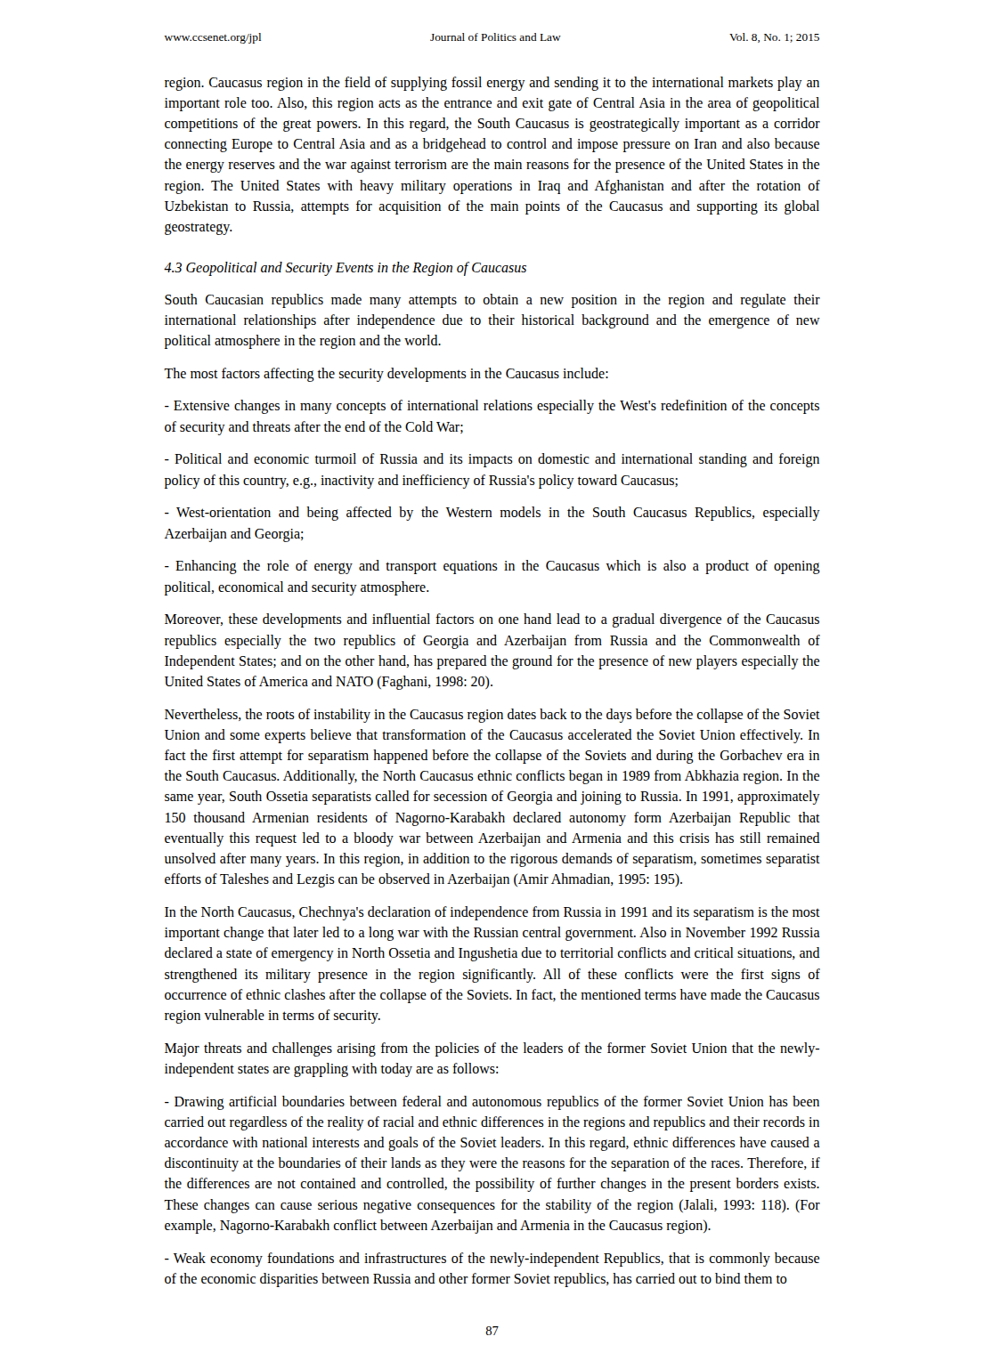www.ccsenet.org/jpl Journal of Politics and Law Vol. 8, No. 1; 2015
region. Caucasus region in the field of supplying fossil energy and sending it to the international markets play an important role too. Also, this region acts as the entrance and exit gate of Central Asia in the area of geopolitical competitions of the great powers. In this regard, the South Caucasus is geostrategically important as a corridor connecting Europe to Central Asia and as a bridgehead to control and impose pressure on Iran and also because the energy reserves and the war against terrorism are the main reasons for the presence of the United States in the region. The United States with heavy military operations in Iraq and Afghanistan and after the rotation of Uzbekistan to Russia, attempts for acquisition of the main points of the Caucasus and supporting its global geostrategy.
4.3 Geopolitical and Security Events in the Region of Caucasus
South Caucasian republics made many attempts to obtain a new position in the region and regulate their international relationships after independence due to their historical background and the emergence of new political atmosphere in the region and the world.
The most factors affecting the security developments in the Caucasus include:
- Extensive changes in many concepts of international relations especially the West's redefinition of the concepts of security and threats after the end of the Cold War;
- Political and economic turmoil of Russia and its impacts on domestic and international standing and foreign policy of this country, e.g., inactivity and inefficiency of Russia's policy toward Caucasus;
- West-orientation and being affected by the Western models in the South Caucasus Republics, especially Azerbaijan and Georgia;
- Enhancing the role of energy and transport equations in the Caucasus which is also a product of opening political, economical and security atmosphere.
Moreover, these developments and influential factors on one hand lead to a gradual divergence of the Caucasus republics especially the two republics of Georgia and Azerbaijan from Russia and the Commonwealth of Independent States; and on the other hand, has prepared the ground for the presence of new players especially the United States of America and NATO (Faghani, 1998: 20).
Nevertheless, the roots of instability in the Caucasus region dates back to the days before the collapse of the Soviet Union and some experts believe that transformation of the Caucasus accelerated the Soviet Union effectively. In fact the first attempt for separatism happened before the collapse of the Soviets and during the Gorbachev era in the South Caucasus. Additionally, the North Caucasus ethnic conflicts began in 1989 from Abkhazia region. In the same year, South Ossetia separatists called for secession of Georgia and joining to Russia. In 1991, approximately 150 thousand Armenian residents of Nagorno-Karabakh declared autonomy form Azerbaijan Republic that eventually this request led to a bloody war between Azerbaijan and Armenia and this crisis has still remained unsolved after many years. In this region, in addition to the rigorous demands of separatism, sometimes separatist efforts of Taleshes and Lezgis can be observed in Azerbaijan (Amir Ahmadian, 1995: 195).
In the North Caucasus, Chechnya's declaration of independence from Russia in 1991 and its separatism is the most important change that later led to a long war with the Russian central government. Also in November 1992 Russia declared a state of emergency in North Ossetia and Ingushetia due to territorial conflicts and critical situations, and strengthened its military presence in the region significantly. All of these conflicts were the first signs of occurrence of ethnic clashes after the collapse of the Soviets. In fact, the mentioned terms have made the Caucasus region vulnerable in terms of security.
Major threats and challenges arising from the policies of the leaders of the former Soviet Union that the newly-independent states are grappling with today are as follows:
- Drawing artificial boundaries between federal and autonomous republics of the former Soviet Union has been carried out regardless of the reality of racial and ethnic differences in the regions and republics and their records in accordance with national interests and goals of the Soviet leaders. In this regard, ethnic differences have caused a discontinuity at the boundaries of their lands as they were the reasons for the separation of the races. Therefore, if the differences are not contained and controlled, the possibility of further changes in the present borders exists. These changes can cause serious negative consequences for the stability of the region (Jalali, 1993: 118). (For example, Nagorno-Karabakh conflict between Azerbaijan and Armenia in the Caucasus region).
- Weak economy foundations and infrastructures of the newly-independent Republics, that is commonly because of the economic disparities between Russia and other former Soviet republics, has carried out to bind them to
87